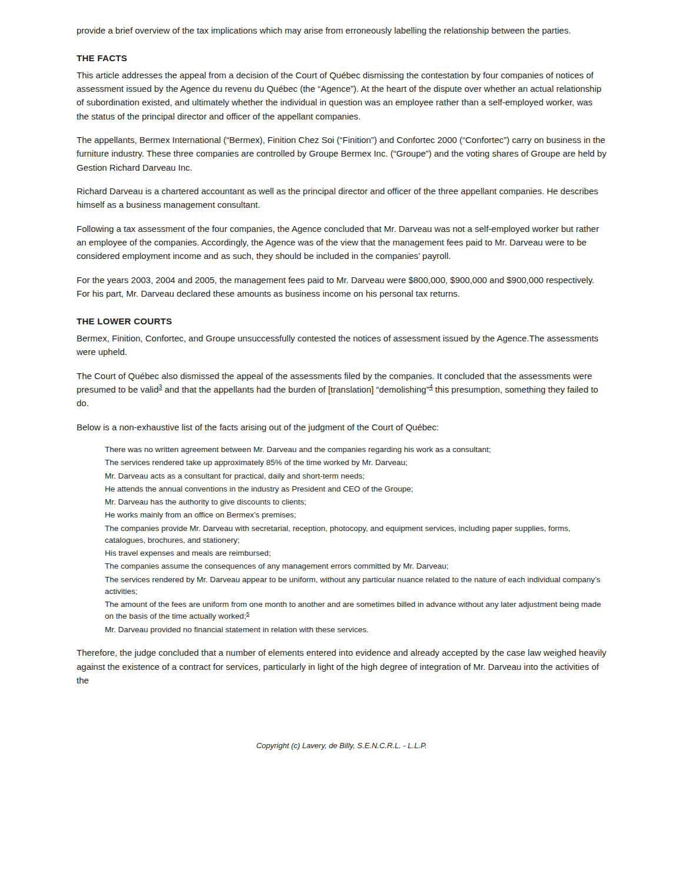provide a brief overview of the tax implications which may arise from erroneously labelling the relationship between the parties.
THE FACTS
This article addresses the appeal from a decision of the Court of Québec dismissing the contestation by four companies of notices of assessment issued by the Agence du revenu du Québec (the “Agence”). At the heart of the dispute over whether an actual relationship of subordination existed, and ultimately whether the individual in question was an employee rather than a self-employed worker, was the status of the principal director and officer of the appellant companies.
The appellants, Bermex International (“Bermex), Finition Chez Soi (“Finition”) and Confortec 2000 (“Confortec”) carry on business in the furniture industry. These three companies are controlled by Groupe Bermex Inc. (“Groupe”) and the voting shares of Groupe are held by Gestion Richard Darveau Inc.
Richard Darveau is a chartered accountant as well as the principal director and officer of the three appellant companies. He describes himself as a business management consultant.
Following a tax assessment of the four companies, the Agence concluded that Mr. Darveau was not a self-employed worker but rather an employee of the companies. Accordingly, the Agence was of the view that the management fees paid to Mr. Darveau were to be considered employment income and as such, they should be included in the companies’ payroll.
For the years 2003, 2004 and 2005, the management fees paid to Mr. Darveau were $800,000, $900,000 and $900,000 respectively. For his part, Mr. Darveau declared these amounts as business income on his personal tax returns.
THE LOWER COURTS
Bermex, Finition, Confortec, and Groupe unsuccessfully contested the notices of assessment issued by the Agence.The assessments were upheld.
The Court of Québec also dismissed the appeal of the assessments filed by the companies. It concluded that the assessments were presumed to be valid3 and that the appellants had the burden of [translation] “demolishing”4 this presumption, something they failed to do.
Below is a non-exhaustive list of the facts arising out of the judgment of the Court of Québec:
There was no written agreement between Mr. Darveau and the companies regarding his work as a consultant;
The services rendered take up approximately 85% of the time worked by Mr. Darveau;
Mr. Darveau acts as a consultant for practical, daily and short-term needs;
He attends the annual conventions in the industry as President and CEO of the Groupe;
Mr. Darveau has the authority to give discounts to clients;
He works mainly from an office on Bermex’s premises;
The companies provide Mr. Darveau with secretarial, reception, photocopy, and equipment services, including paper supplies, forms, catalogues, brochures, and stationery;
His travel expenses and meals are reimbursed;
The companies assume the consequences of any management errors committed by Mr. Darveau;
The services rendered by Mr. Darveau appear to be uniform, without any particular nuance related to the nature of each individual company’s activities;
The amount of the fees are uniform from one month to another and are sometimes billed in advance without any later adjustment being made on the basis of the time actually worked;5
Mr. Darveau provided no financial statement in relation with these services.
Therefore, the judge concluded that a number of elements entered into evidence and already accepted by the case law weighed heavily against the existence of a contract for services, particularly in light of the high degree of integration of Mr. Darveau into the activities of the
Copyright (c) Lavery, de Billy, S.E.N.C.R.L. - L.L.P.